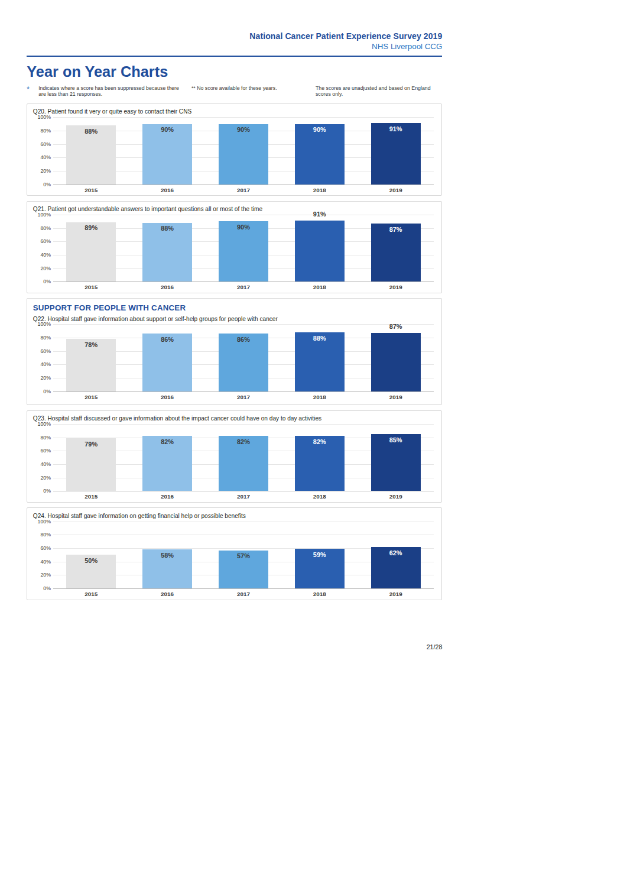National Cancer Patient Experience Survey 2019
NHS Liverpool CCG
Year on Year Charts
*
Indicates where a score has been suppressed because there are less than 21 responses.
** No score available for these years.
The scores are unadjusted and based on England scores only.
Q20. Patient found it very or quite easy to contact their CNS
100%
80%
60%
40%
20%
0%
88%
90%
90%
90%
91%
20152016201720182019
Q21. Patient got understandable answers to important questions all or most of the time
100%
80%
60%
40%
20%
0%
89%
88%
90%
91%
87%
20152016201720182019
SUPPORT FOR PEOPLE WITH CANCER
Q22. Hospital staff gave information about support or self-help groups for people with cancer
100%
80%
60%
40%
20%
0%
78%
86%
86%
88%
87%
20152016201720182019
Q23. Hospital staff discussed or gave information about the impact cancer could have on day to day activities
100%
80%
60%
40%
20%
0%
79%
82%
82%
82%
85%
20152016201720182019
Q24. Hospital staff gave information on getting financial help or possible benefits
100%
80%
60%
40%
20%
0%
50%
58%
57%
59%
62%
20152016201720182019
21/28